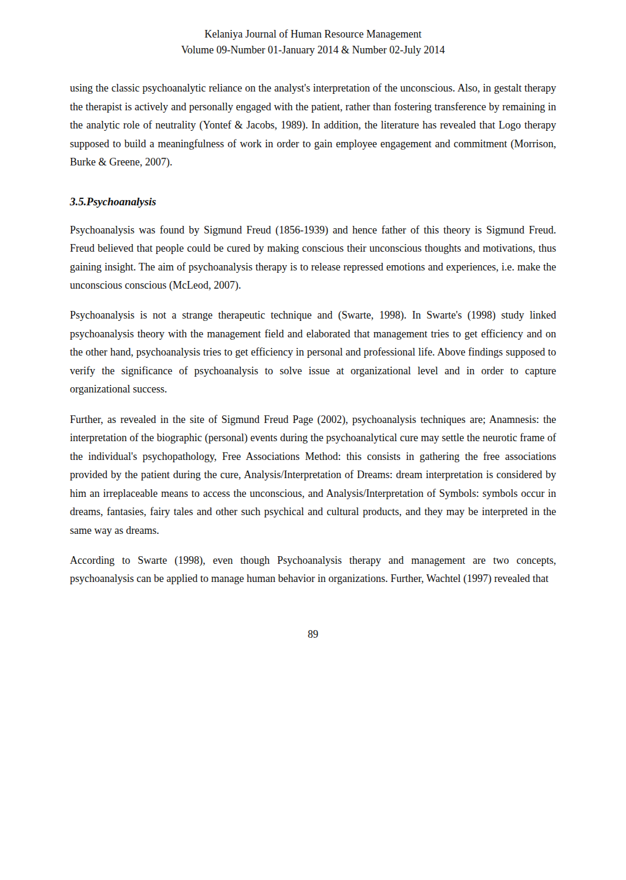Kelaniya Journal of Human Resource Management
Volume 09-Number 01-January 2014 & Number 02-July 2014
using the classic psychoanalytic reliance on the analyst's interpretation of the unconscious. Also, in gestalt therapy the therapist is actively and personally engaged with the patient, rather than fostering transference by remaining in the analytic role of neutrality (Yontef & Jacobs, 1989). In addition, the literature has revealed that Logo therapy supposed to build a meaningfulness of work in order to gain employee engagement and commitment (Morrison, Burke & Greene, 2007).
3.5.Psychoanalysis
Psychoanalysis was found by Sigmund Freud (1856-1939) and hence father of this theory is Sigmund Freud. Freud believed that people could be cured by making conscious their unconscious thoughts and motivations, thus gaining insight. The aim of psychoanalysis therapy is to release repressed emotions and experiences, i.e. make the unconscious conscious (McLeod, 2007).
Psychoanalysis is not a strange therapeutic technique and (Swarte, 1998). In Swarte's (1998) study linked psychoanalysis theory with the management field and elaborated that management tries to get efficiency and on the other hand, psychoanalysis tries to get efficiency in personal and professional life. Above findings supposed to verify the significance of psychoanalysis to solve issue at organizational level and in order to capture organizational success.
Further, as revealed in the site of Sigmund Freud Page (2002), psychoanalysis techniques are; Anamnesis: the interpretation of the biographic (personal) events during the psychoanalytical cure may settle the neurotic frame of the individual's psychopathology, Free Associations Method: this consists in gathering the free associations provided by the patient during the cure, Analysis/Interpretation of Dreams: dream interpretation is considered by him an irreplaceable means to access the unconscious, and Analysis/Interpretation of Symbols: symbols occur in dreams, fantasies, fairy tales and other such psychical and cultural products, and they may be interpreted in the same way as dreams.
According to Swarte (1998), even though Psychoanalysis therapy and management are two concepts, psychoanalysis can be applied to manage human behavior in organizations. Further, Wachtel (1997) revealed that
89